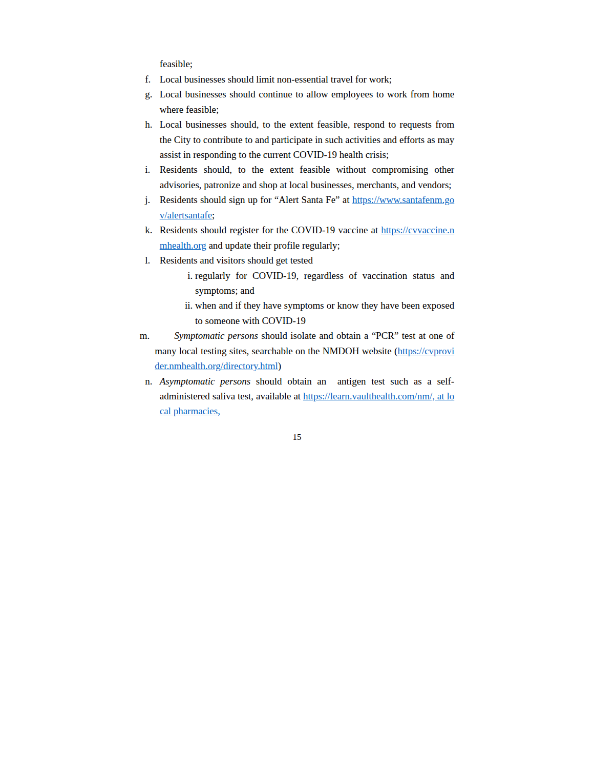feasible;
f. Local businesses should limit non-essential travel for work;
g. Local businesses should continue to allow employees to work from home where feasible;
h. Local businesses should, to the extent feasible, respond to requests from the City to contribute to and participate in such activities and efforts as may assist in responding to the current COVID-19 health crisis;
i. Residents should, to the extent feasible without compromising other advisories, patronize and shop at local businesses, merchants, and vendors;
j. Residents should sign up for “Alert Santa Fe” at https://www.santafenm.gov/alertsantafe;
k. Residents should register for the COVID-19 vaccine at https://cvvaccine.nmhealth.org and update their profile regularly;
l. Residents and visitors should get tested
i. regularly for COVID-19, regardless of vaccination status and symptoms; and
ii. when and if they have symptoms or know they have been exposed to someone with COVID-19
m. Symptomatic persons should isolate and obtain a “PCR” test at one of many local testing sites, searchable on the NMDOH website (https://cvprovider.nmhealth.org/directory.html)
n. Asymptomatic persons should obtain an antigen test such as a self-administered saliva test, available at https://learn.vaulthealth.com/nm/, at local pharmacies,
15